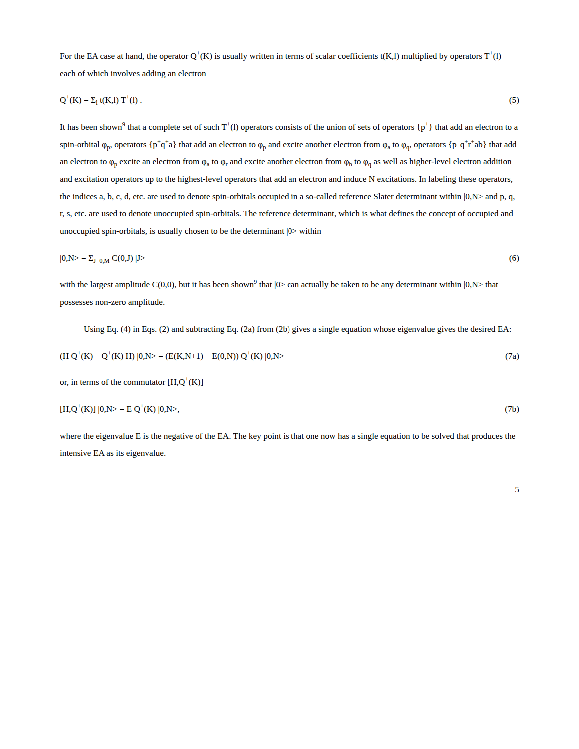For the EA case at hand, the operator Q+(K) is usually written in terms of scalar coefficients t(K,l) multiplied by operators T+(l) each of which involves adding an electron
Q+(K) = Σl t(K,l) T+(l) . (5)
It has been shown9 that a complete set of such T+(l) operators consists of the union of sets of operators {p+} that add an electron to a spin-orbital φp, operators {p+q+a} that add an electron to φp and excite another electron from φa to φq, operators {p=q+r+ab} that add an electron to φp excite an electron from φa to φr and excite another electron from φb to φq as well as higher-level electron addition and excitation operators up to the highest-level operators that add an electron and induce N excitations. In labeling these operators, the indices a, b, c, d, etc. are used to denote spin-orbitals occupied in a so-called reference Slater determinant within |0,N> and p, q, r, s, etc. are used to denote unoccupied spin-orbitals. The reference determinant, which is what defines the concept of occupied and unoccupied spin-orbitals, is usually chosen to be the determinant |0> within
|0,N> = ΣJ=0,M C(0,J) |J> (6)
with the largest amplitude C(0,0), but it has been shown9 that |0> can actually be taken to be any determinant within |0,N> that possesses non-zero amplitude.
Using Eq. (4) in Eqs. (2) and subtracting Eq. (2a) from (2b) gives a single equation whose eigenvalue gives the desired EA:
(H Q+(K) – Q+(K) H) |0,N> = (E(K,N+1) – E(0,N)) Q+(K) |0,N> (7a)
or, in terms of the commutator [H,Q+(K)]
[H,Q+(K)] |0,N> = E Q+(K) |0,N>, (7b)
where the eigenvalue E is the negative of the EA. The key point is that one now has a single equation to be solved that produces the intensive EA as its eigenvalue.
5